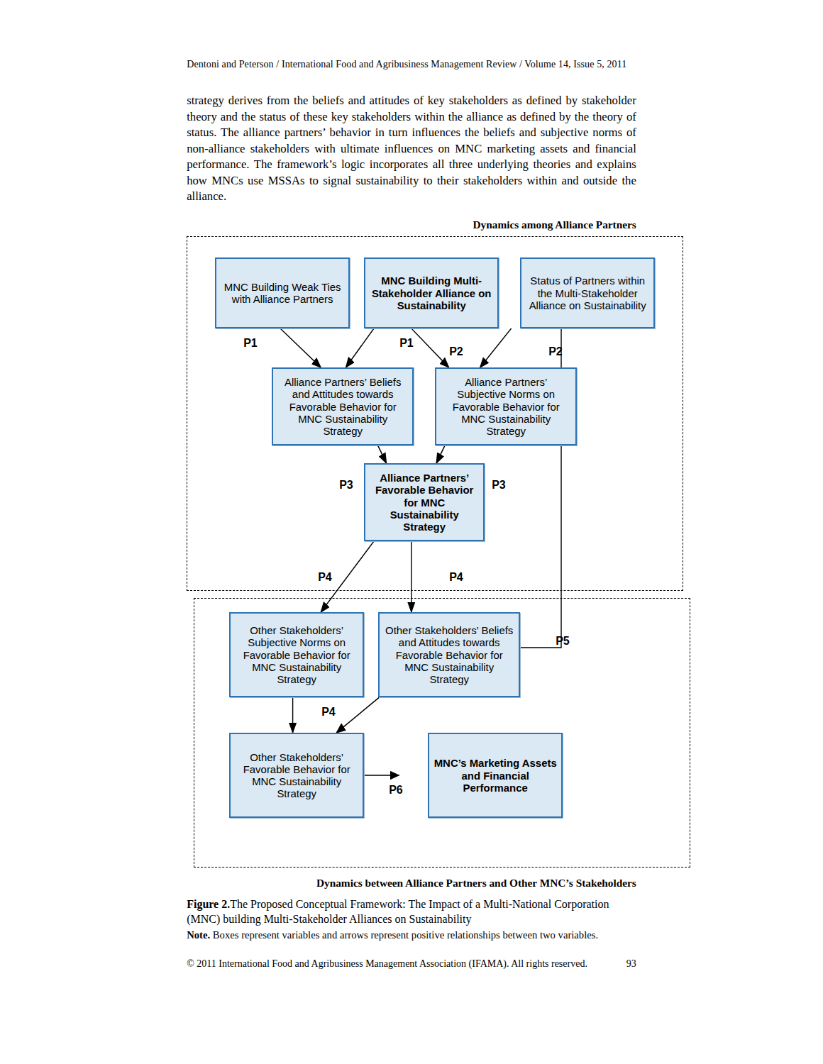Dentoni and Peterson / International Food and Agribusiness Management Review / Volume 14, Issue 5, 2011
strategy derives from the beliefs and attitudes of key stakeholders as defined by stakeholder theory and the status of these key stakeholders within the alliance as defined by the theory of status. The alliance partners’ behavior in turn influences the beliefs and subjective norms of non-alliance stakeholders with ultimate influences on MNC marketing assets and financial performance. The framework’s logic incorporates all three underlying theories and explains how MNCs use MSSAs to signal sustainability to their stakeholders within and outside the alliance.
Dynamics among Alliance Partners
MNC Building Weak Ties with Alliance Partners
MNC Building Multi-Stakeholder Alliance on Sustainability
Status of Partners within the Multi-Stakeholder Alliance on Sustainability
Alliance Partners’ Beliefs and Attitudes towards Favorable Behavior for MNC Sustainability Strategy
Alliance Partners’ Subjective Norms on Favorable Behavior for MNC Sustainability Strategy
Alliance Partners’ Favorable Behavior for MNC Sustainability Strategy
Other Stakeholders’ Subjective Norms on Favorable Behavior for MNC Sustainability Strategy
Other Stakeholders’ Beliefs and Attitudes towards Favorable Behavior for MNC Sustainability Strategy
Other Stakeholders’ Favorable Behavior for MNC Sustainability Strategy
MNC’s Marketing Assets and Financial Performance
P1
P1
P2
P2
P3
P3
P4
P4
P5
P4
P6
Dynamics between Alliance Partners and Other MNC’s Stakeholders
Figure 2. The Proposed Conceptual Framework: The Impact of a Multi-National Corporation (MNC) building Multi-Stakeholder Alliances on Sustainability
Note. Boxes represent variables and arrows represent positive relationships between two variables.
© 2011 International Food and Agribusiness Management Association (IFAMA). All rights reserved.
93